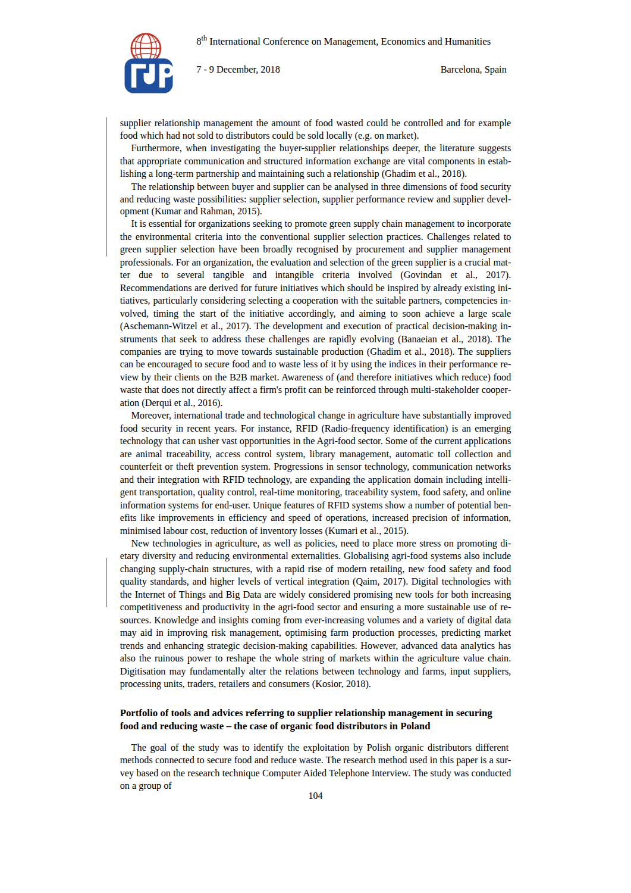8th International Conference on Management, Economics and Humanities
7 - 9 December, 2018 Barcelona, Spain
supplier relationship management the amount of food wasted could be controlled and for example food which had not sold to distributors could be sold locally (e.g. on market).
Furthermore, when investigating the buyer-supplier relationships deeper, the literature suggests that appropriate communication and structured information exchange are vital components in establishing a long-term partnership and maintaining such a relationship (Ghadim et al., 2018).
The relationship between buyer and supplier can be analysed in three dimensions of food security and reducing waste possibilities: supplier selection, supplier performance review and supplier development (Kumar and Rahman, 2015).
It is essential for organizations seeking to promote green supply chain management to incorporate the environmental criteria into the conventional supplier selection practices. Challenges related to green supplier selection have been broadly recognised by procurement and supplier management professionals. For an organization, the evaluation and selection of the green supplier is a crucial matter due to several tangible and intangible criteria involved (Govindan et al., 2017). Recommendations are derived for future initiatives which should be inspired by already existing initiatives, particularly considering selecting a cooperation with the suitable partners, competencies involved, timing the start of the initiative accordingly, and aiming to soon achieve a large scale (Aschemann-Witzel et al., 2017). The development and execution of practical decision-making instruments that seek to address these challenges are rapidly evolving (Banaeian et al., 2018). The companies are trying to move towards sustainable production (Ghadim et al., 2018). The suppliers can be encouraged to secure food and to waste less of it by using the indices in their performance review by their clients on the B2B market. Awareness of (and therefore initiatives which reduce) food waste that does not directly affect a firm's profit can be reinforced through multi-stakeholder cooperation (Derqui et al., 2016).
Moreover, international trade and technological change in agriculture have substantially improved food security in recent years. For instance, RFID (Radio-frequency identification) is an emerging technology that can usher vast opportunities in the Agri-food sector. Some of the current applications are animal traceability, access control system, library management, automatic toll collection and counterfeit or theft prevention system. Progressions in sensor technology, communication networks and their integration with RFID technology, are expanding the application domain including intelligent transportation, quality control, real-time monitoring, traceability system, food safety, and online information systems for end-user. Unique features of RFID systems show a number of potential benefits like improvements in efficiency and speed of operations, increased precision of information, minimised labour cost, reduction of inventory losses (Kumari et al., 2015).
New technologies in agriculture, as well as policies, need to place more stress on promoting dietary diversity and reducing environmental externalities. Globalising agri-food systems also include changing supply-chain structures, with a rapid rise of modern retailing, new food safety and food quality standards, and higher levels of vertical integration (Qaim, 2017). Digital technologies with the Internet of Things and Big Data are widely considered promising new tools for both increasing competitiveness and productivity in the agri-food sector and ensuring a more sustainable use of resources. Knowledge and insights coming from ever-increasing volumes and a variety of digital data may aid in improving risk management, optimising farm production processes, predicting market trends and enhancing strategic decision-making capabilities. However, advanced data analytics has also the ruinous power to reshape the whole string of markets within the agriculture value chain. Digitisation may fundamentally alter the relations between technology and farms, input suppliers, processing units, traders, retailers and consumers (Kosior, 2018).
Portfolio of tools and advices referring to supplier relationship management in securing food and reducing waste – the case of organic food distributors in Poland
The goal of the study was to identify the exploitation by Polish organic distributors different methods connected to secure food and reduce waste. The research method used in this paper is a survey based on the research technique Computer Aided Telephone Interview. The study was conducted on a group of
104